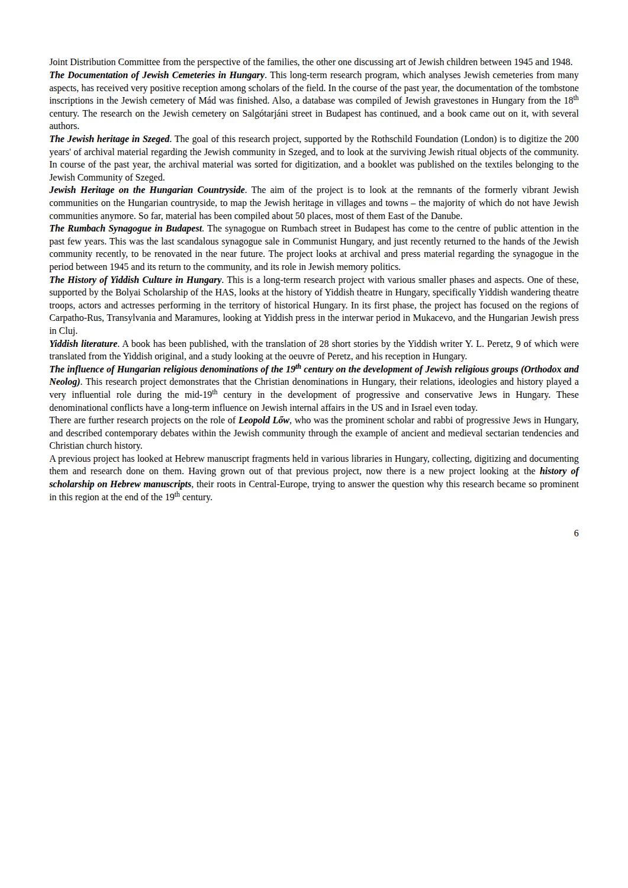Joint Distribution Committee from the perspective of the families, the other one discussing art of Jewish children between 1945 and 1948.
The Documentation of Jewish Cemeteries in Hungary. This long-term research program, which analyses Jewish cemeteries from many aspects, has received very positive reception among scholars of the field. In the course of the past year, the documentation of the tombstone inscriptions in the Jewish cemetery of Mád was finished. Also, a database was compiled of Jewish gravestones in Hungary from the 18th century. The research on the Jewish cemetery on Salgótarjáni street in Budapest has continued, and a book came out on it, with several authors.
The Jewish heritage in Szeged. The goal of this research project, supported by the Rothschild Foundation (London) is to digitize the 200 years' of archival material regarding the Jewish community in Szeged, and to look at the surviving Jewish ritual objects of the community. In course of the past year, the archival material was sorted for digitization, and a booklet was published on the textiles belonging to the Jewish Community of Szeged.
Jewish Heritage on the Hungarian Countryside. The aim of the project is to look at the remnants of the formerly vibrant Jewish communities on the Hungarian countryside, to map the Jewish heritage in villages and towns – the majority of which do not have Jewish communities anymore. So far, material has been compiled about 50 places, most of them East of the Danube.
The Rumbach Synagogue in Budapest. The synagogue on Rumbach street in Budapest has come to the centre of public attention in the past few years. This was the last scandalous synagogue sale in Communist Hungary, and just recently returned to the hands of the Jewish community recently, to be renovated in the near future. The project looks at archival and press material regarding the synagogue in the period between 1945 and its return to the community, and its role in Jewish memory politics.
The History of Yiddish Culture in Hungary. This is a long-term research project with various smaller phases and aspects. One of these, supported by the Bolyai Scholarship of the HAS, looks at the history of Yiddish theatre in Hungary, specifically Yiddish wandering theatre troops, actors and actresses performing in the territory of historical Hungary. In its first phase, the project has focused on the regions of Carpatho-Rus, Transylvania and Maramures, looking at Yiddish press in the interwar period in Mukacevo, and the Hungarian Jewish press in Cluj.
Yiddish literature. A book has been published, with the translation of 28 short stories by the Yiddish writer Y. L. Peretz, 9 of which were translated from the Yiddish original, and a study looking at the oeuvre of Peretz, and his reception in Hungary.
The influence of Hungarian religious denominations of the 19th century on the development of Jewish religious groups (Orthodox and Neolog). This research project demonstrates that the Christian denominations in Hungary, their relations, ideologies and history played a very influential role during the mid-19th century in the development of progressive and conservative Jews in Hungary. These denominational conflicts have a long-term influence on Jewish internal affairs in the US and in Israel even today.
There are further research projects on the role of Leopold Lőw, who was the prominent scholar and rabbi of progressive Jews in Hungary, and described contemporary debates within the Jewish community through the example of ancient and medieval sectarian tendencies and Christian church history.
A previous project has looked at Hebrew manuscript fragments held in various libraries in Hungary, collecting, digitizing and documenting them and research done on them. Having grown out of that previous project, now there is a new project looking at the history of scholarship on Hebrew manuscripts, their roots in Central-Europe, trying to answer the question why this research became so prominent in this region at the end of the 19th century.
6